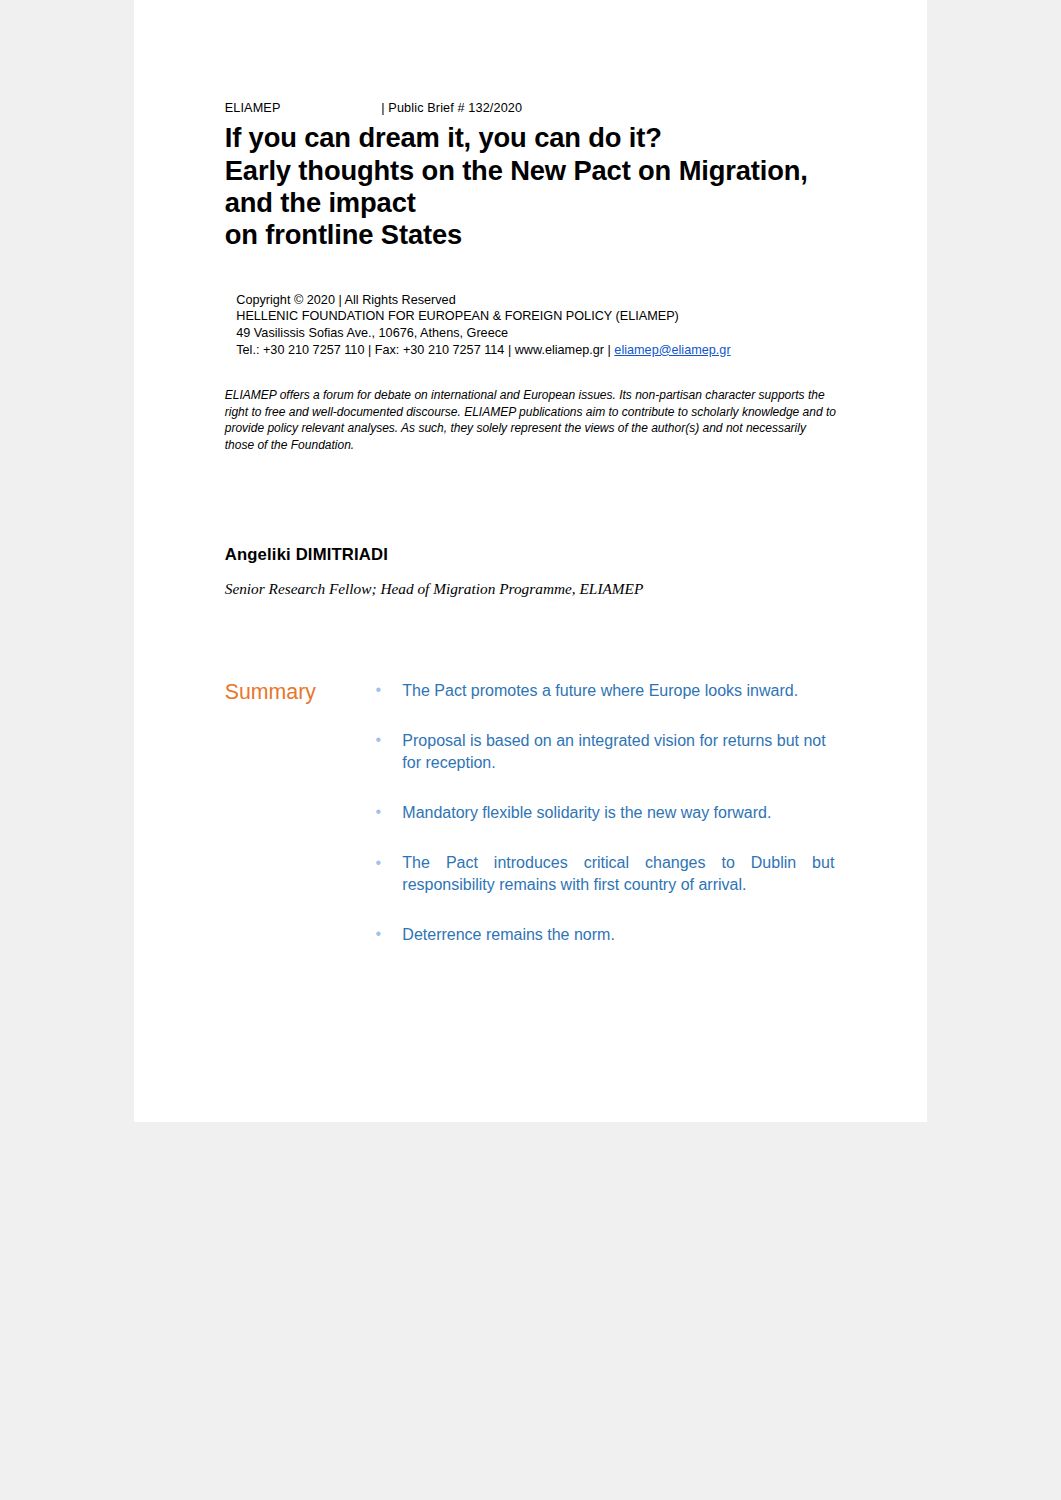ELIAMEP | Public Brief # 132/2020
If you can dream it, you can do it? Early thoughts on the New Pact on Migration, and the impact on frontline States
Copyright © 2020 | All Rights Reserved
HELLENIC FOUNDATION FOR EUROPEAN & FOREIGN POLICY (ELIAMEP)
49 Vasilissis Sofias Ave., 10676, Athens, Greece
Tel.: +30 210 7257 110 | Fax: +30 210 7257 114 | www.eliamep.gr | eliamep@eliamep.gr
ELIAMEP offers a forum for debate on international and European issues. Its non-partisan character supports the right to free and well-documented discourse. ELIAMEP publications aim to contribute to scholarly knowledge and to provide policy relevant analyses. As such, they solely represent the views of the author(s) and not necessarily those of the Foundation.
Angeliki DIMITRIADI
Senior Research Fellow; Head of Migration Programme, ELIAMEP
Summary
The Pact promotes a future where Europe looks inward.
Proposal is based on an integrated vision for returns but not for reception.
Mandatory flexible solidarity is the new way forward.
The Pact introduces critical changes to Dublin but responsibility remains with first country of arrival.
Deterrence remains the norm.